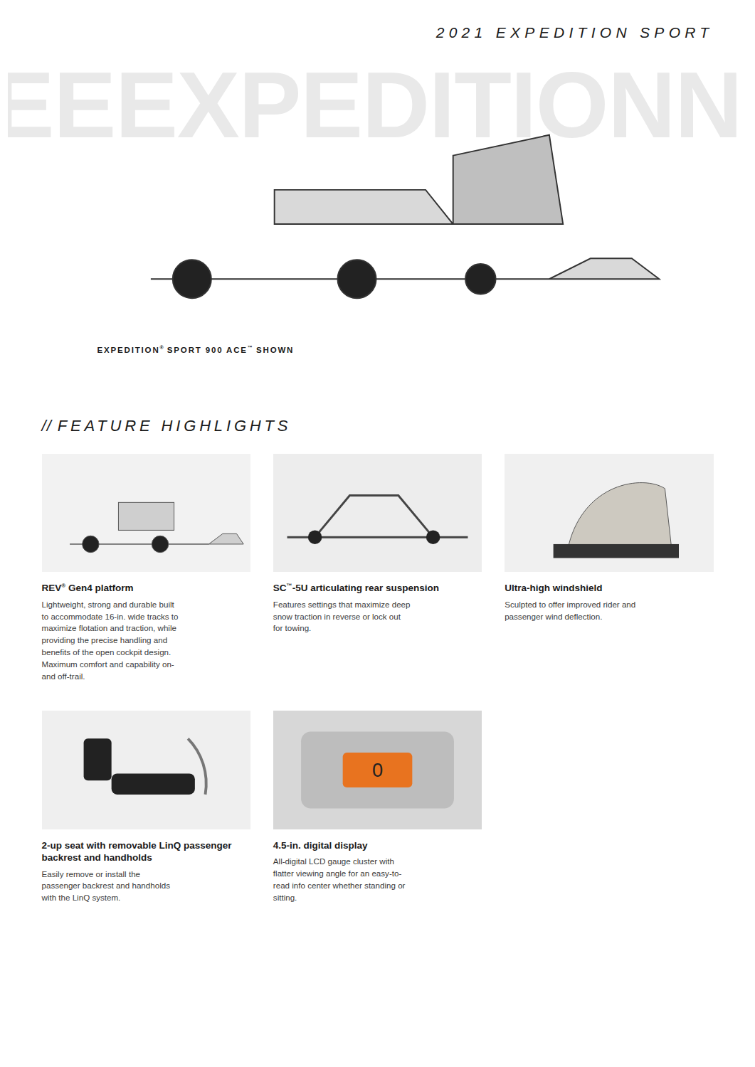2021 EXPEDITION SPORT
EEEXPEDITIONNN
EXPEDITION® SPORT 900 ACE™ SHOWN
//FEATURE HIGHLIGHTS
REV® Gen4 platform
Lightweight, strong and durable built to accommodate 16-in. wide tracks to maximize flotation and traction, while providing the precise handling and benefits of the open cockpit design. Maximum comfort and capability on- and off-trail.
SC™-5U articulating rear suspension
Features settings that maximize deep snow traction in reverse or lock out for towing.
Ultra-high windshield
Sculpted to offer improved rider and passenger wind deflection.
2-up seat with removable LinQ passenger backrest and handholds
Easily remove or install the passenger backrest and handholds with the LinQ system.
4.5-in. digital display
All-digital LCD gauge cluster with flatter viewing angle for an easy-to-read info center whether standing or sitting.